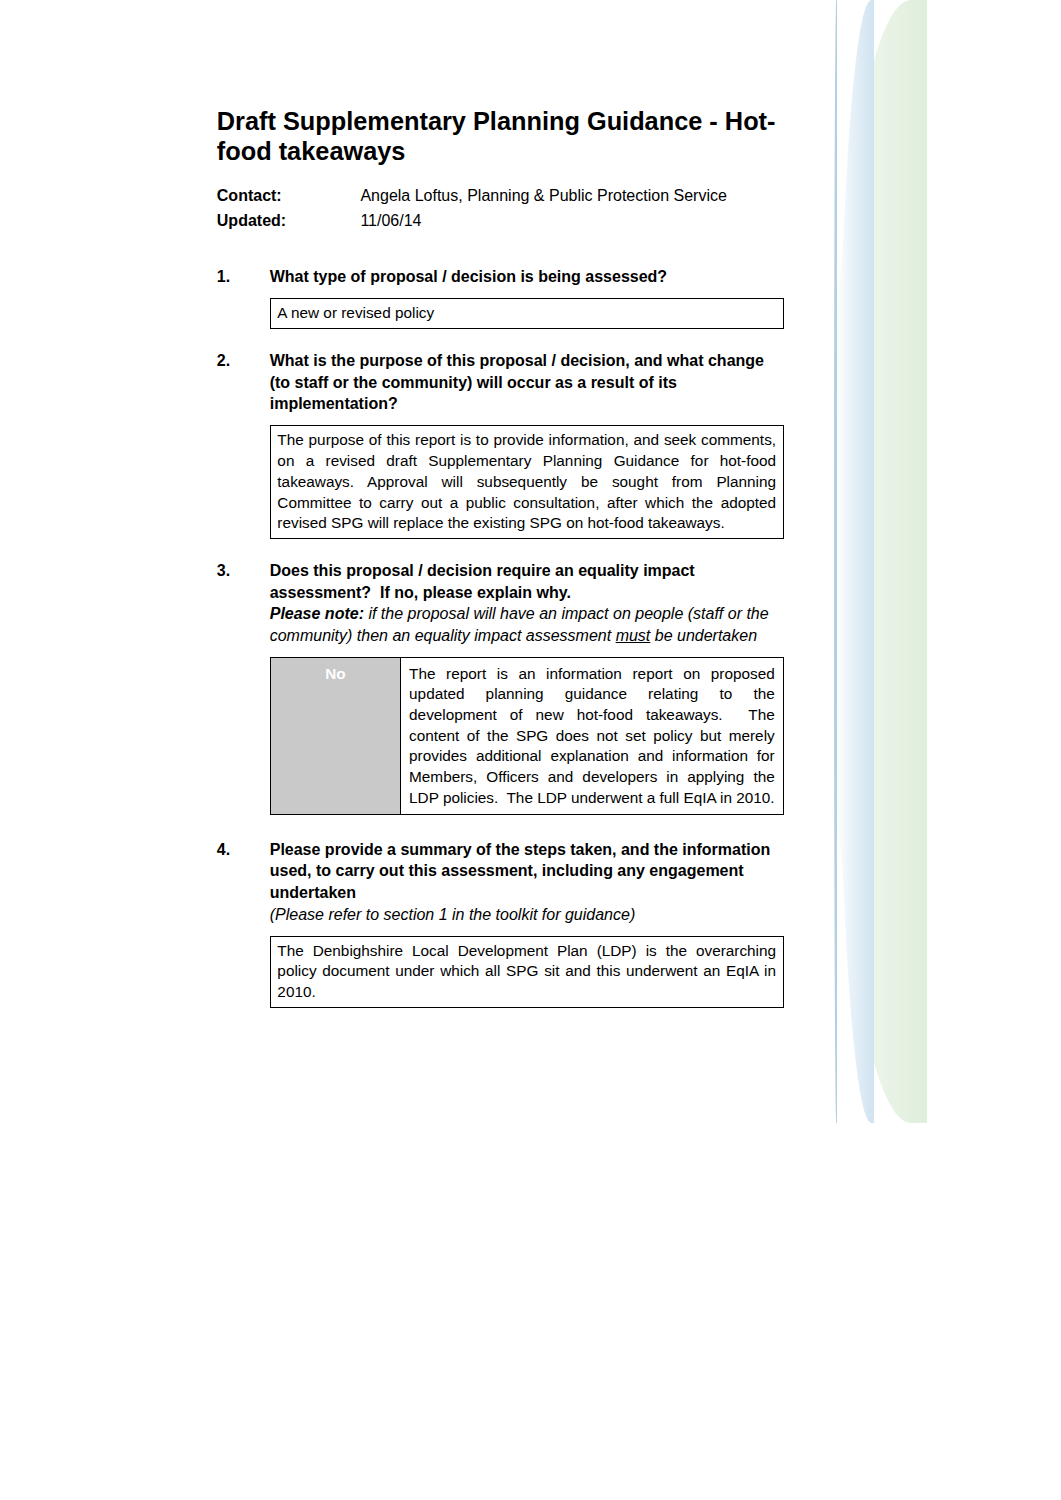Draft Supplementary Planning Guidance - Hot-food takeaways
Contact:
Angela Loftus, Planning & Public Protection Service
Updated:
11/06/14
What type of proposal / decision is being assessed?
A new or revised policy
What is the purpose of this proposal / decision, and what change (to staff or the community) will occur as a result of its implementation?
The purpose of this report is to provide information, and seek comments, on a revised draft Supplementary Planning Guidance for hot-food takeaways. Approval will subsequently be sought from Planning Committee to carry out a public consultation, after which the adopted revised SPG will replace the existing SPG on hot-food takeaways.
Does this proposal / decision require an equality impact assessment? If no, please explain why.
Please note: if the proposal will have an impact on people (staff or the community) then an equality impact assessment must be undertaken
| No | The report is an information report on proposed updated planning guidance relating to the development of new hot-food takeaways. The content of the SPG does not set policy but merely provides additional explanation and information for Members, Officers and developers in applying the LDP policies. The LDP underwent a full EqIA in 2010. |
Please provide a summary of the steps taken, and the information used, to carry out this assessment, including any engagement undertaken
(Please refer to section 1 in the toolkit for guidance)
The Denbighshire Local Development Plan (LDP) is the overarching policy document under which all SPG sit and this underwent an EqIA in 2010.